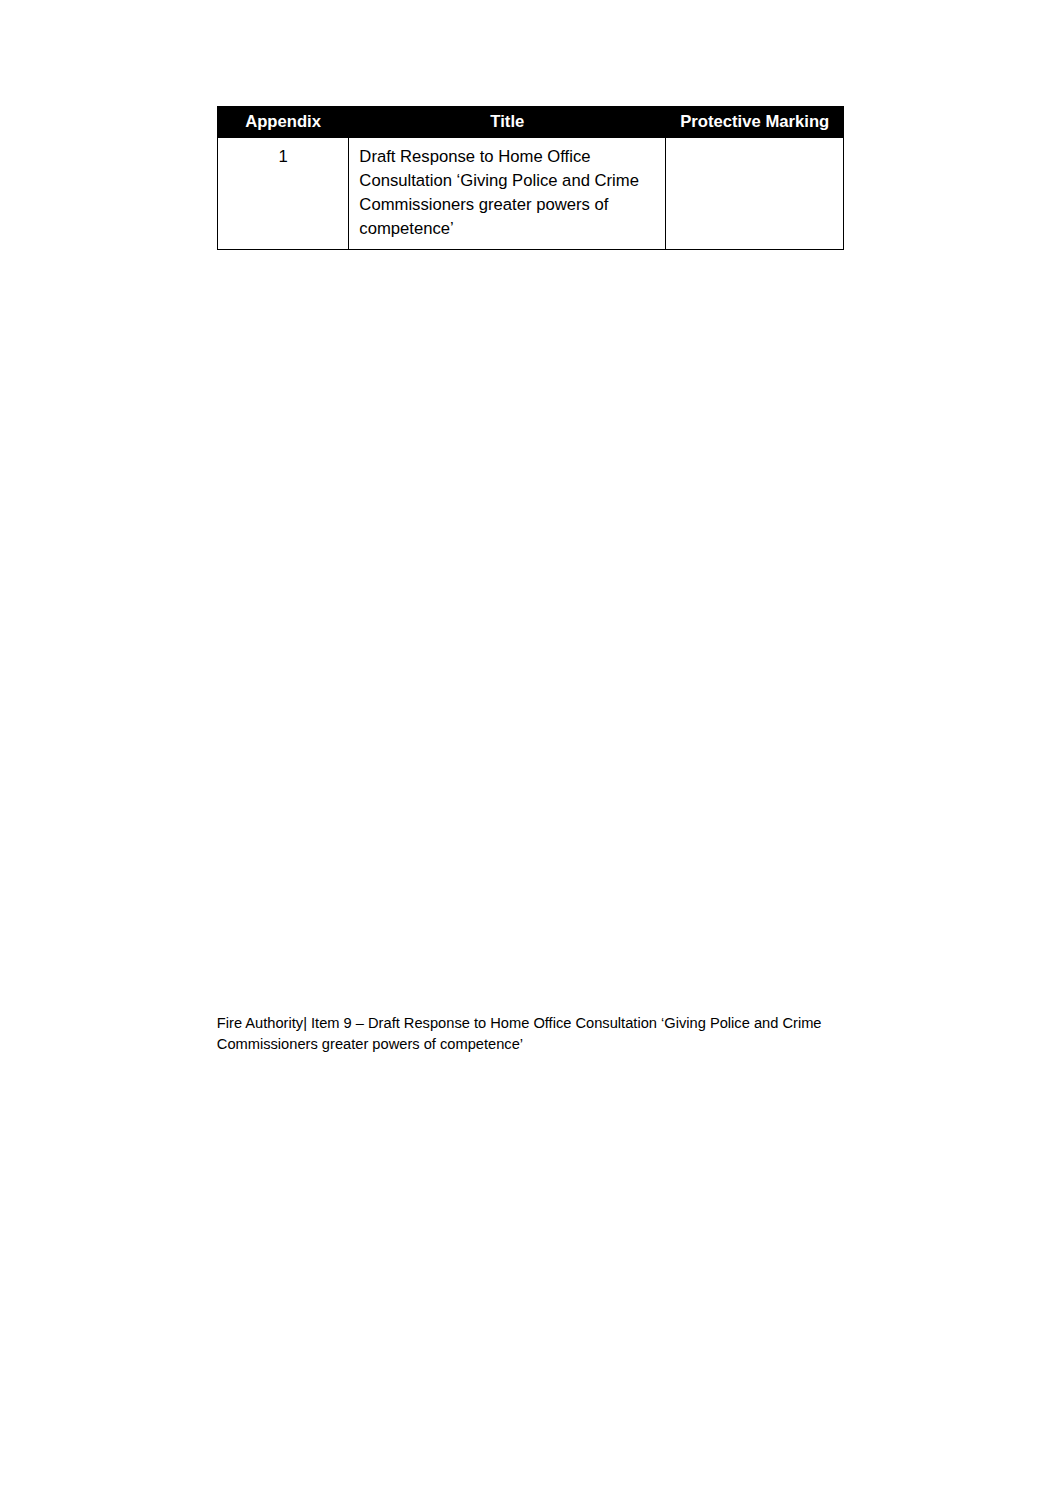| Appendix | Title | Protective Marking |
| --- | --- | --- |
| 1 | Draft Response to Home Office Consultation ‘Giving Police and Crime Commissioners greater powers of competence’ | |
Fire Authority| Item 9 – Draft Response to Home Office Consultation ‘Giving Police and Crime Commissioners greater powers of competence’